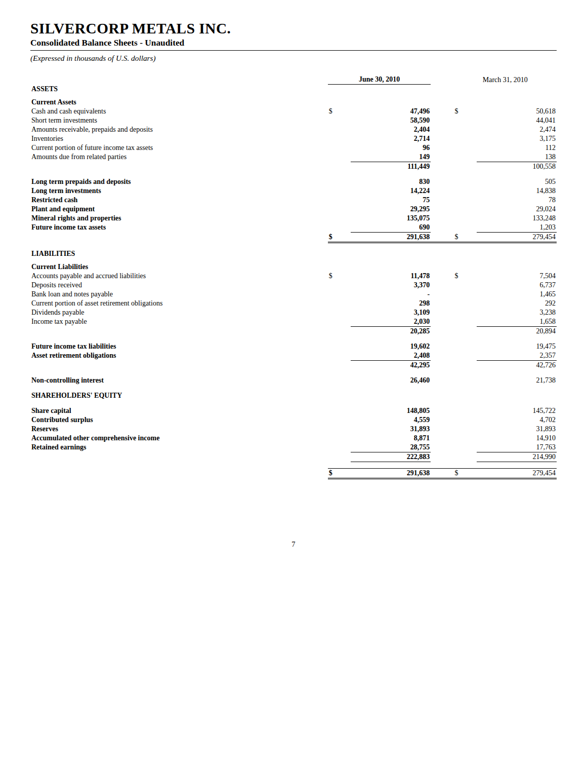SILVERCORP METALS INC.
Consolidated Balance Sheets - Unaudited
(Expressed in thousands of U.S. dollars)
| | June 30, 2010 | | March 31, 2010 |
| ASSETS | | | | | |
| Current Assets | | | | | |
| Cash and cash equivalents | $ | 47,496 | | $ | 50,618 |
| Short term investments | | 58,590 | | | 44,041 |
| Amounts receivable, prepaids and deposits | | 2,404 | | | 2,474 |
| Inventories | | 2,714 | | | 3,175 |
| Current portion of future income tax assets | | 96 | | | 112 |
| Amounts due from related parties | | 149 | | | 138 |
| | | 111,449 | | | 100,558 |
| Long term prepaids and deposits | | 830 | | | 505 |
| Long term investments | | 14,224 | | | 14,838 |
| Restricted cash | | 75 | | | 78 |
| Plant and equipment | | 29,295 | | | 29,024 |
| Mineral rights and properties | | 135,075 | | | 133,248 |
| Future income tax assets | | 690 | | | 1,203 |
| | $ | 291,638 | | $ | 279,454 |
| LIABILITIES | | | | | |
| Current Liabilities | | | | | |
| Accounts payable and accrued liabilities | $ | 11,478 | | $ | 7,504 |
| Deposits received | | 3,370 | | | 6,737 |
| Bank loan and notes payable | | - | | | 1,465 |
| Current portion of asset retirement obligations | | 298 | | | 292 |
| Dividends payable | | 3,109 | | | 3,238 |
| Income tax payable | | 2,030 | | | 1,658 |
| | | 20,285 | | | 20,894 |
| Future income tax liabilities | | 19,602 | | | 19,475 |
| Asset retirement obligations | | 2,408 | | | 2,357 |
| | | 42,295 | | | 42,726 |
| Non-controlling interest | | 26,460 | | | 21,738 |
| SHAREHOLDERS' EQUITY | | | | | |
| Share capital | | 148,805 | | | 145,722 |
| Contributed surplus | | 4,559 | | | 4,702 |
| Reserves | | 31,893 | | | 31,893 |
| Accumulated other comprehensive income | | 8,871 | | | 14,910 |
| Retained earnings | | 28,755 | | | 17,763 |
| | | 222,883 | | | 214,990 |
| | $ | 291,638 | | $ | 279,454 |
7